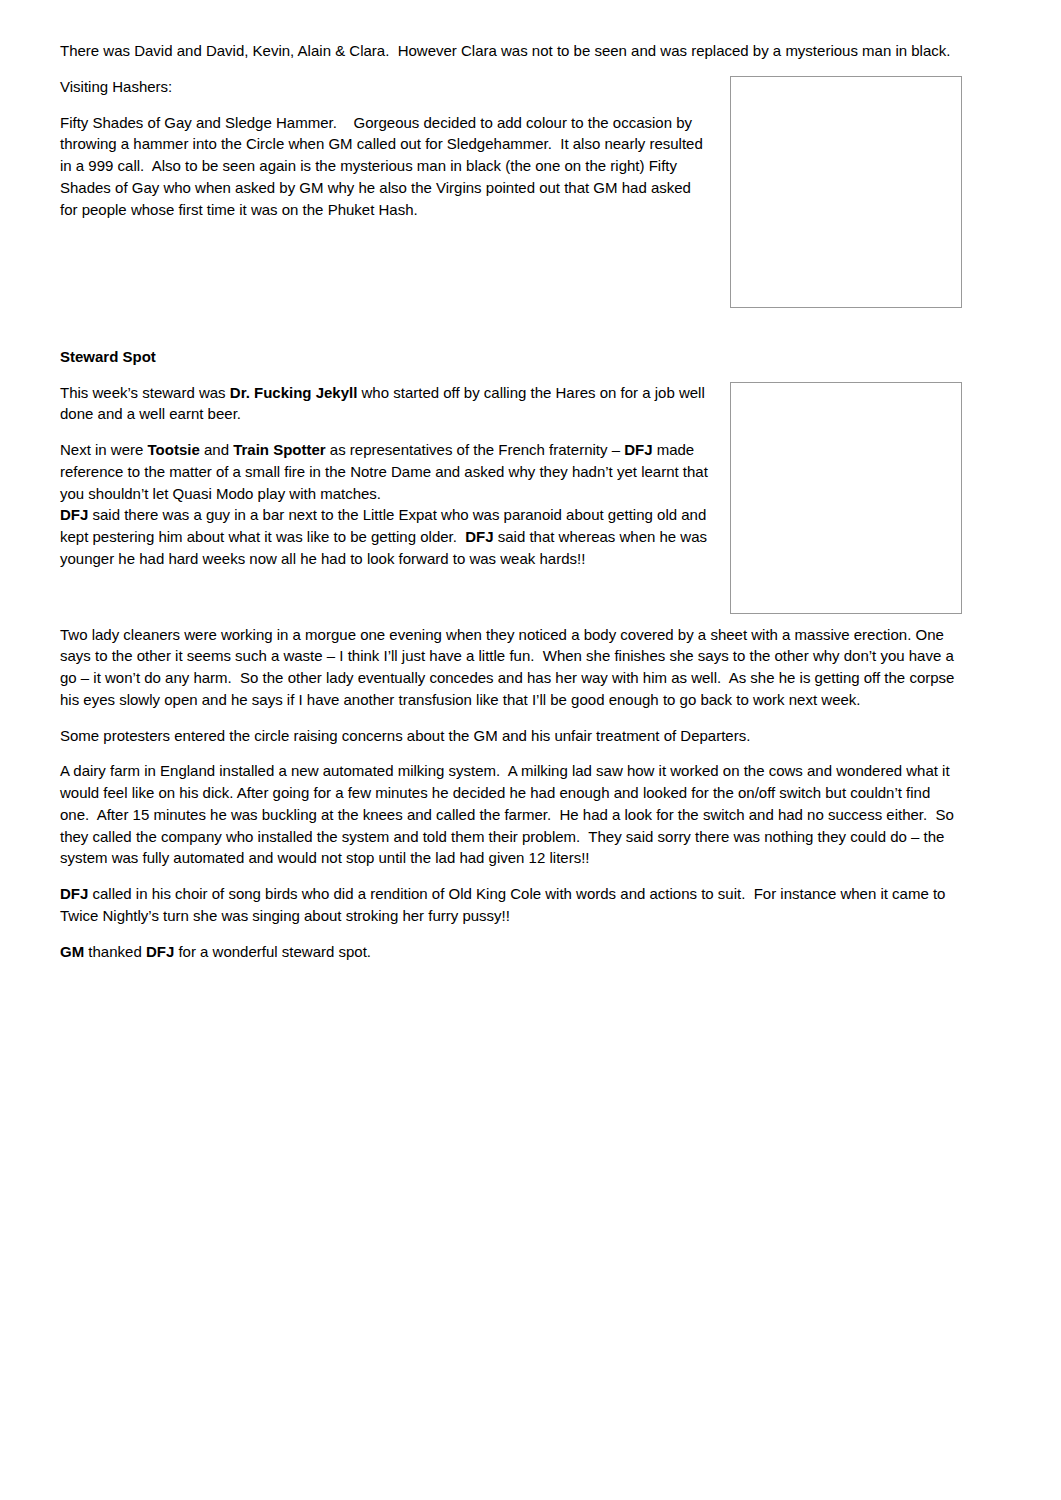There was David and David, Kevin, Alain & Clara. However Clara was not to be seen and was replaced by a mysterious man in black.
Visiting Hashers:
Fifty Shades of Gay and Sledge Hammer. Gorgeous decided to add colour to the occasion by throwing a hammer into the Circle when GM called out for Sledgehammer. It also nearly resulted in a 999 call. Also to be seen again is the mysterious man in black (the one on the right) Fifty Shades of Gay who when asked by GM why he also the Virgins pointed out that GM had asked for people whose first time it was on the Phuket Hash.
Steward Spot
This week’s steward was Dr. Fucking Jekyll who started off by calling the Hares on for a job well done and a well earnt beer.
Next in were Tootsie and Train Spotter as representatives of the French fraternity – DFJ made reference to the matter of a small fire in the Notre Dame and asked why they hadn’t yet learnt that you shouldn’t let Quasi Modo play with matches.
DFJ said there was a guy in a bar next to the Little Expat who was paranoid about getting old and kept pestering him about what it was like to be getting older. DFJ said that whereas when he was younger he had hard weeks now all he had to look forward to was weak hards!!
Two lady cleaners were working in a morgue one evening when they noticed a body covered by a sheet with a massive erection. One says to the other it seems such a waste – I think I’ll just have a little fun. When she finishes she says to the other why don’t you have a go – it won’t do any harm. So the other lady eventually concedes and has her way with him as well. As she he is getting off the corpse his eyes slowly open and he says if I have another transfusion like that I’ll be good enough to go back to work next week.
Some protesters entered the circle raising concerns about the GM and his unfair treatment of Departers.
A dairy farm in England installed a new automated milking system. A milking lad saw how it worked on the cows and wondered what it would feel like on his dick. After going for a few minutes he decided he had enough and looked for the on/off switch but couldn’t find one. After 15 minutes he was buckling at the knees and called the farmer. He had a look for the switch and had no success either. So they called the company who installed the system and told them their problem. They said sorry there was nothing they could do – the system was fully automated and would not stop until the lad had given 12 liters!!
DFJ called in his choir of song birds who did a rendition of Old King Cole with words and actions to suit. For instance when it came to Twice Nightly’s turn she was singing about stroking her furry pussy!!
GM thanked DFJ for a wonderful steward spot.